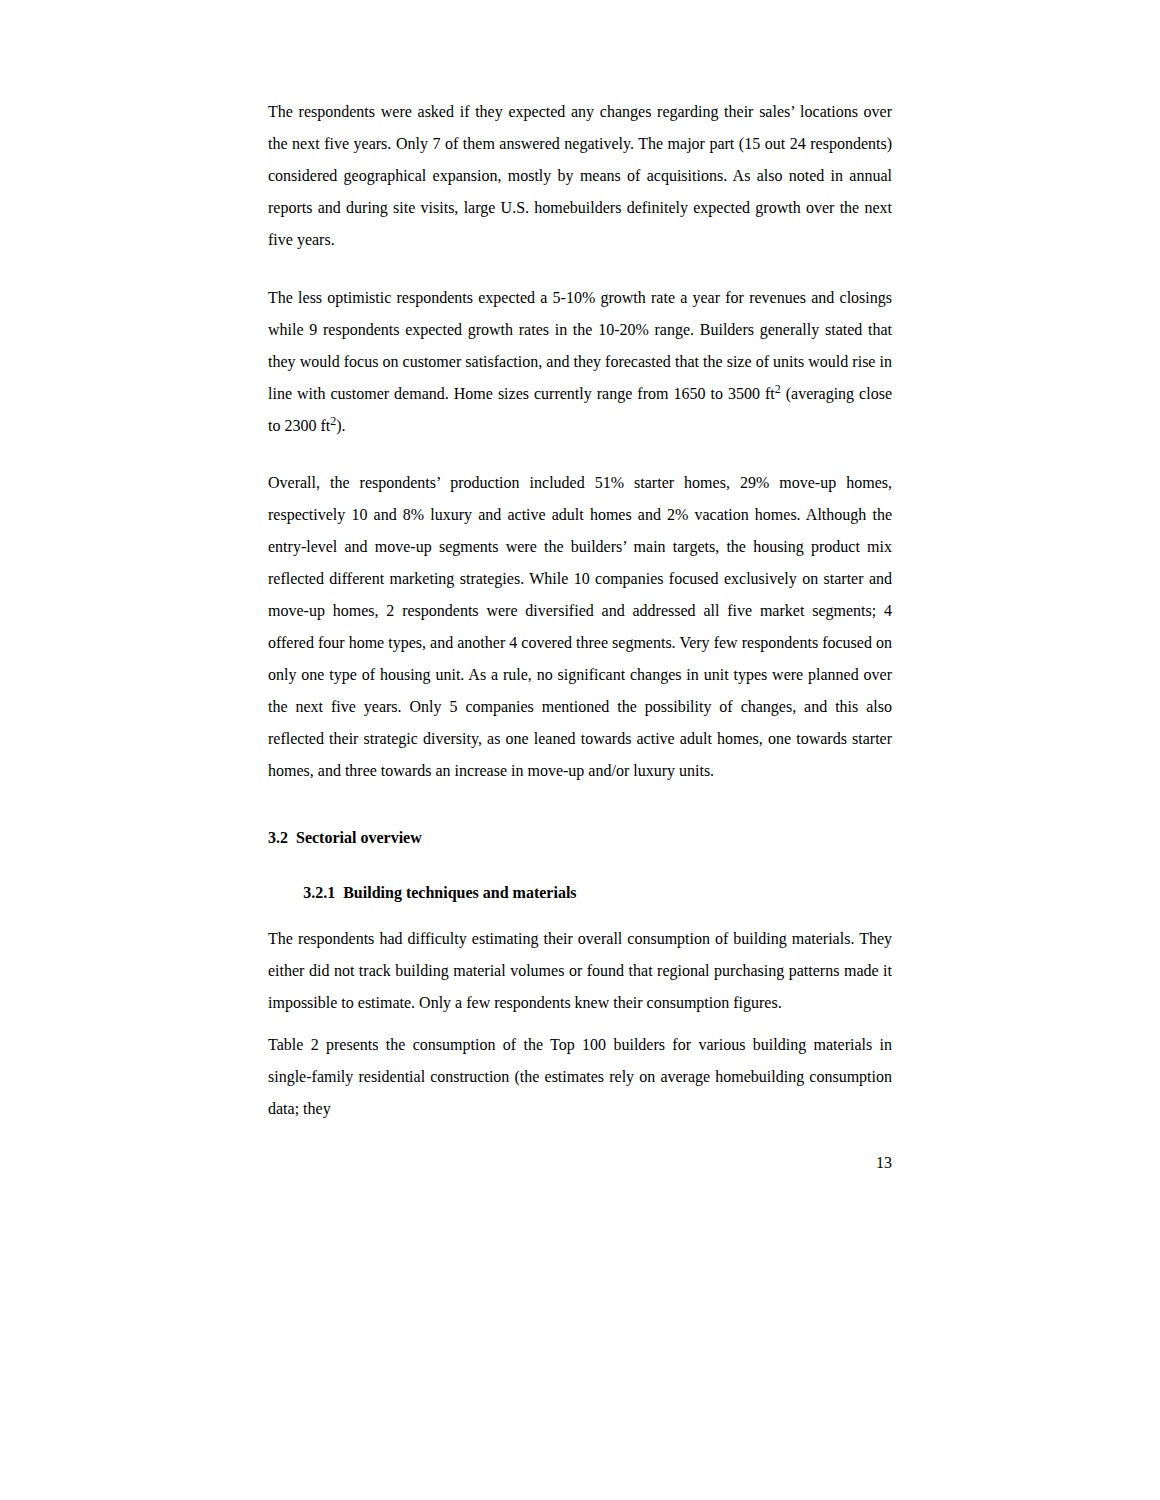The respondents were asked if they expected any changes regarding their sales’ locations over the next five years. Only 7 of them answered negatively. The major part (15 out 24 respondents) considered geographical expansion, mostly by means of acquisitions. As also noted in annual reports and during site visits, large U.S. homebuilders definitely expected growth over the next five years.
The less optimistic respondents expected a 5-10% growth rate a year for revenues and closings while 9 respondents expected growth rates in the 10-20% range. Builders generally stated that they would focus on customer satisfaction, and they forecasted that the size of units would rise in line with customer demand. Home sizes currently range from 1650 to 3500 ft2 (averaging close to 2300 ft2).
Overall, the respondents’ production included 51% starter homes, 29% move-up homes, respectively 10 and 8% luxury and active adult homes and 2% vacation homes. Although the entry-level and move-up segments were the builders’ main targets, the housing product mix reflected different marketing strategies. While 10 companies focused exclusively on starter and move-up homes, 2 respondents were diversified and addressed all five market segments; 4 offered four home types, and another 4 covered three segments. Very few respondents focused on only one type of housing unit. As a rule, no significant changes in unit types were planned over the next five years. Only 5 companies mentioned the possibility of changes, and this also reflected their strategic diversity, as one leaned towards active adult homes, one towards starter homes, and three towards an increase in move-up and/or luxury units.
3.2 Sectorial overview
3.2.1 Building techniques and materials
The respondents had difficulty estimating their overall consumption of building materials. They either did not track building material volumes or found that regional purchasing patterns made it impossible to estimate. Only a few respondents knew their consumption figures.
Table 2 presents the consumption of the Top 100 builders for various building materials in single-family residential construction (the estimates rely on average homebuilding consumption data; they
13